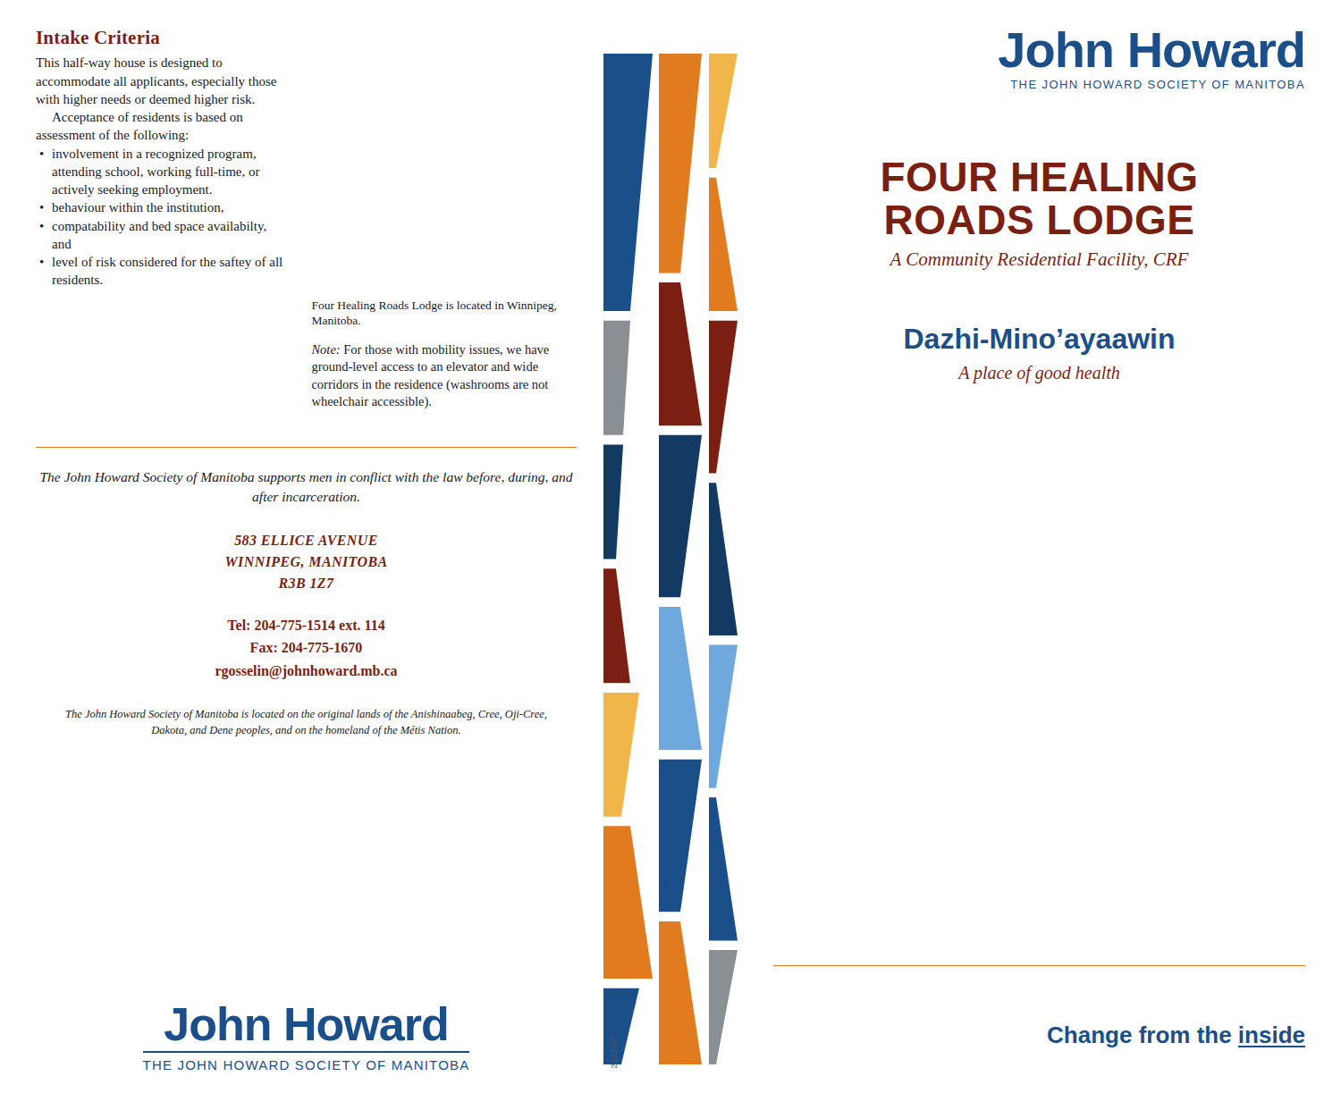Intake Criteria
This half-way house is designed to accommodate all applicants, especially those with higher needs or deemed higher risk.
Acceptance of residents is based on assessment of the following:
involvement in a recognized program, attending school, working full-time, or actively seeking employment.
behaviour within the institution,
compatability and bed space availabilty, and
level of risk considered for the saftey of all residents.
Four Healing Roads Lodge is located in Winnipeg, Manitoba.
Note: For those with mobility issues, we have ground-level access to an elevator and wide corridors in the residence (washrooms are not wheelchair accessible).
The John Howard Society of Manitoba supports men in conflict with the law before, during, and after incarceration.
583 ELLICE AVENUE
WINNIPEG, MANITOBA
R3B 1Z7
Tel: 204-775-1514 ext. 114
Fax: 204-775-1670
rgosselin@johnhoward.mb.ca
The John Howard Society of Manitoba is located on the original lands of the Anishinaabeg, Cree, Oji-Cree, Dakota, and Dene peoples, and on the homeland of the Métis Nation.
John Howard
THE JOHN HOWARD SOCIETY OF MANITOBA
2022-07
John Howard
THE JOHN HOWARD SOCIETY OF MANITOBA
FOUR HEALING
ROADS LODGE
A Community Residential Facility, CRF
Dazhi-Mino’ayaawin
A place of good health
Change from the inside